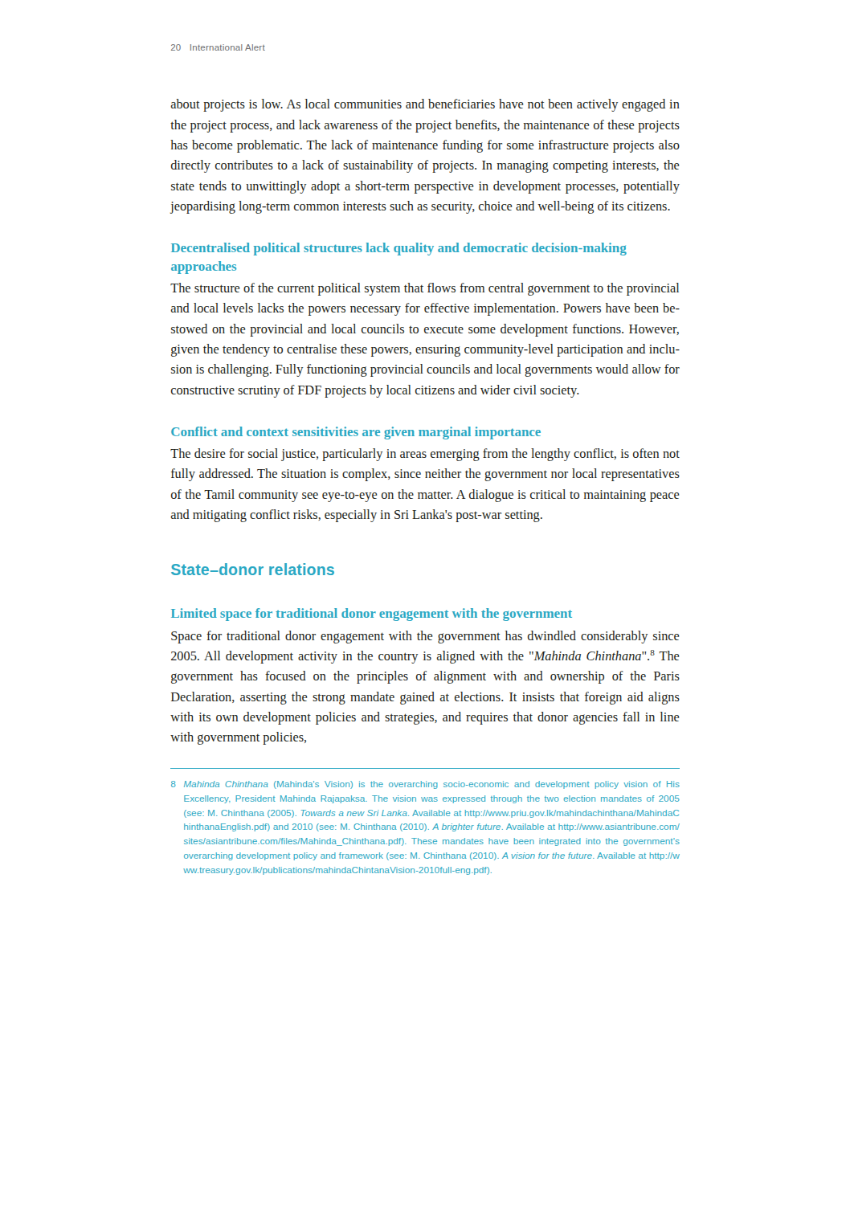20 International Alert
about projects is low. As local communities and beneficiaries have not been actively engaged in the project process, and lack awareness of the project benefits, the maintenance of these projects has become problematic. The lack of maintenance funding for some infrastructure projects also directly contributes to a lack of sustainability of projects. In managing competing interests, the state tends to unwittingly adopt a short-term perspective in development processes, potentially jeopardising long-term common interests such as security, choice and well-being of its citizens.
Decentralised political structures lack quality and democratic decision-making approaches
The structure of the current political system that flows from central government to the provincial and local levels lacks the powers necessary for effective implementation. Powers have been bestowed on the provincial and local councils to execute some development functions. However, given the tendency to centralise these powers, ensuring community-level participation and inclusion is challenging. Fully functioning provincial councils and local governments would allow for constructive scrutiny of FDF projects by local citizens and wider civil society.
Conflict and context sensitivities are given marginal importance
The desire for social justice, particularly in areas emerging from the lengthy conflict, is often not fully addressed. The situation is complex, since neither the government nor local representatives of the Tamil community see eye-to-eye on the matter. A dialogue is critical to maintaining peace and mitigating conflict risks, especially in Sri Lanka's post-war setting.
State–donor relations
Limited space for traditional donor engagement with the government
Space for traditional donor engagement with the government has dwindled considerably since 2005. All development activity in the country is aligned with the "Mahinda Chinthana".8 The government has focused on the principles of alignment with and ownership of the Paris Declaration, asserting the strong mandate gained at elections. It insists that foreign aid aligns with its own development policies and strategies, and requires that donor agencies fall in line with government policies,
8 Mahinda Chinthana (Mahinda's Vision) is the overarching socio-economic and development policy vision of His Excellency, President Mahinda Rajapaksa. The vision was expressed through the two election mandates of 2005 (see: M. Chinthana (2005). Towards a new Sri Lanka. Available at http://www.priu.gov.lk/mahindachinthana/MahindaChinthanaEnglish.pdf) and 2010 (see: M. Chinthana (2010). A brighter future. Available at http://www.asiantribune.com/sites/asiantribune.com/files/Mahinda_Chinthana.pdf). These mandates have been integrated into the government's overarching development policy and framework (see: M. Chinthana (2010). A vision for the future. Available at http://www.treasury.gov.lk/publications/mahindaChintanaVision-2010full-eng.pdf).